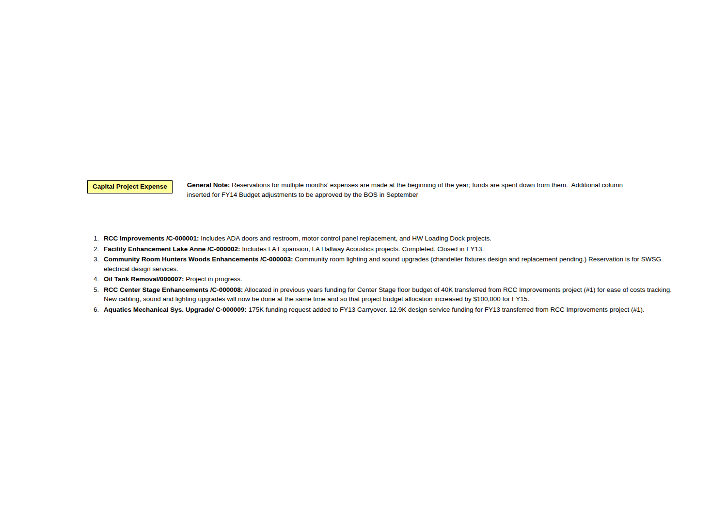Capital Project Expense
General Note: Reservations for multiple months’ expenses are made at the beginning of the year; funds are spent down from them. Additional column inserted for FY14 Budget adjustments to be approved by the BOS in September
RCC Improvements /C-000001: Includes ADA doors and restroom, motor control panel replacement, and HW Loading Dock projects.
Facility Enhancement Lake Anne /C-000002: Includes LA Expansion, LA Hallway Acoustics projects. Completed. Closed in FY13.
Community Room Hunters Woods Enhancements /C-000003: Community room lighting and sound upgrades (chandelier fixtures design and replacement pending.) Reservation is for SWSG electrical design services.
Oil Tank Removal/000007: Project in progress.
RCC Center Stage Enhancements /C-000008: Allocated in previous years funding for Center Stage floor budget of 40K transferred from RCC Improvements project (#1) for ease of costs tracking. New cabling, sound and lighting upgrades will now be done at the same time and so that project budget allocation increased by $100,000 for FY15.
Aquatics Mechanical Sys. Upgrade/ C-000009: 175K funding request added to FY13 Carryover. 12.9K design service funding for FY13 transferred from RCC Improvements project (#1).